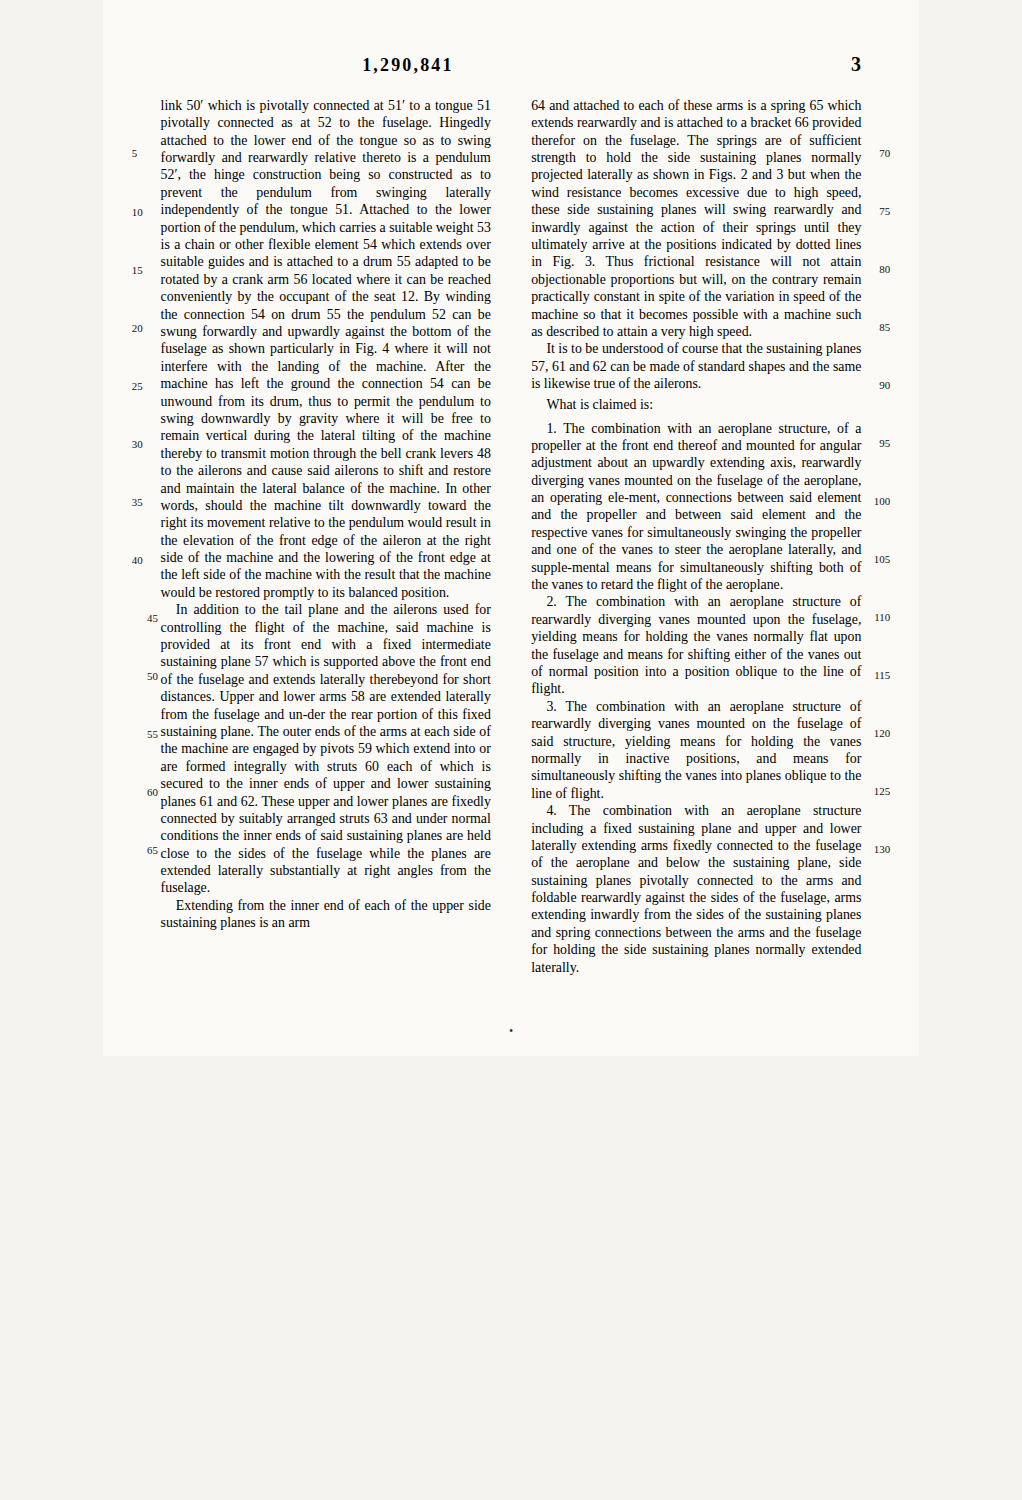1,290,841
3
link 50′ which is pivotally connected at 51′ to a tongue 51 pivotally connected as at 52 to the fuselage. Hingedly attached to the lower end of the tongue so as to 5swing forwardly and rearwardly relative thereto is a pendulum 52′, the hinge construction being so constructed as to prevent the pendulum from swinging laterally independently of the tongue 51. Attached 10to the lower portion of the pendulum, which carries a suitable weight 53 is a chain or other flexible element 54 which extends over suitable guides and is attached to a drum 55 adapted to be rotated by a crank arm 1556 located where it can be reached conveniently by the occupant of the seat 12. By winding the connection 54 on drum 55 the pendulum 52 can be swung forwardly and upwardly against the bottom of the 20fuselage as shown particularly in Fig. 4 where it will not interfere with the landing of the machine. After the machine has left the ground the connection 54 can be unwound from its drum, thus to permit 25the pendulum to swing downwardly by gravity where it will be free to remain vertical during the lateral tilting of the machine thereby to transmit motion through the bell crank levers 48 to the ailerons and 30cause said ailerons to shift and restore and maintain the lateral balance of the machine. In other words, should the machine tilt downwardly toward the right its movement relative to the pendulum would result in the 35elevation of the front edge of the aileron at the right side of the machine and the lowering of the front edge at the left side of the machine with the result that the machine would be restored promptly to its 40balanced position.
In addition to the tail plane and the ailerons used for controlling the flight of the machine, said machine is provided at its front end with a fixed intermediate 45sustaining plane 57 which is supported above the front end of the fuselage and extends laterally therebeyond for short distances. Upper and lower arms 58 are extended laterally from the fuselage and un-50der the rear portion of this fixed sustaining plane. The outer ends of the arms at each side of the machine are engaged by pivots 59 which extend into or are formed integrally with struts 60 each of which is 55secured to the inner ends of upper and lower sustaining planes 61 and 62. These upper and lower planes are fixedly connected by suitably arranged struts 63 and under normal conditions the inner ends of 60said sustaining planes are held close to the sides of the fuselage while the planes are extended laterally substantially at right angles from the fuselage.
Extending from the inner end of each of 65the upper side sustaining planes is an arm
64 and attached to each of these arms is a spring 65 which extends rearwardly and is attached to a bracket 66 provided therefor on the fuselage. The springs are of sufficient strength to hold the side sustaining 70planes normally projected laterally as shown in Figs. 2 and 3 but when the wind resistance becomes excessive due to high speed, these side sustaining planes will swing rearwardly and inwardly against the action of 75their springs until they ultimately arrive at the positions indicated by dotted lines in Fig. 3. Thus frictional resistance will not attain objectionable proportions but will, on the contrary remain practically constant in 80spite of the variation in speed of the machine so that it becomes possible with a machine such as described to attain a very high speed.
It is to be understood of course that the 85sustaining planes 57, 61 and 62 can be made of standard shapes and the same is likewise true of the ailerons.
What is claimed is:
1. The combination with an aeroplane 90structure, of a propeller at the front end thereof and mounted for angular adjustment about an upwardly extending axis, rearwardly diverging vanes mounted on the fuselage of the aeroplane, an operating ele-95ment, connections between said element and the propeller and between said element and the respective vanes for simultaneously swinging the propeller and one of the vanes to steer the aeroplane laterally, and supple-100mental means for simultaneously shifting both of the vanes to retard the flight of the aeroplane.
2. The combination with an aeroplane structure of rearwardly diverging vanes 105mounted upon the fuselage, yielding means for holding the vanes normally flat upon the fuselage and means for shifting either of the vanes out of normal position into a position oblique to the line of flight. 110
3. The combination with an aeroplane structure of rearwardly diverging vanes mounted on the fuselage of said structure, yielding means for holding the vanes normally in inactive positions, and means for 115simultaneously shifting the vanes into planes oblique to the line of flight.
4. The combination with an aeroplane structure including a fixed sustaining plane and upper and lower laterally extending 120arms fixedly connected to the fuselage of the aeroplane and below the sustaining plane, side sustaining planes pivotally connected to the arms and foldable rearwardly against the sides of the fuselage, 125arms extending inwardly from the sides of the sustaining planes and spring connections between the arms and the fuselage for holding the side sustaining planes normally extended laterally. 130
•